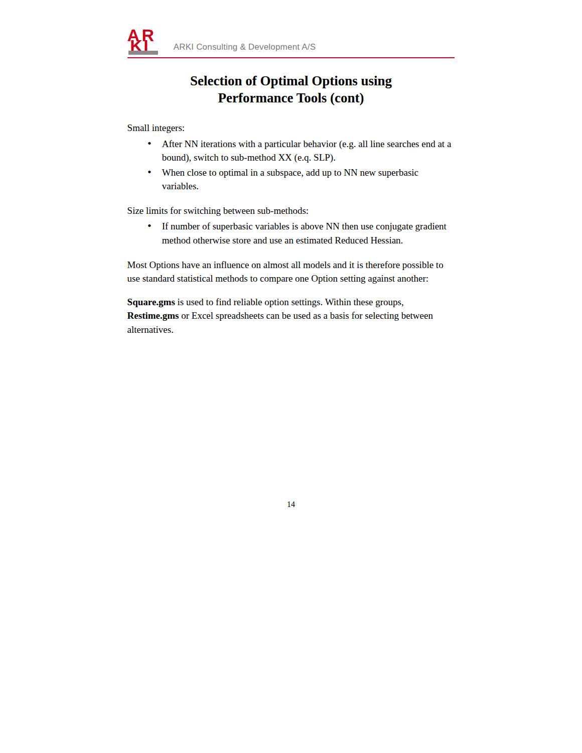A R K I
ARKI Consulting & Development A/S
Selection of Optimal Options using
Performance Tools (cont)
Small integers:
After NN iterations with a particular behavior (e.g. all line searches end at a bound), switch to sub-method XX (e.q. SLP).
When close to optimal in a subspace, add up to NN new superbasic variables.
Size limits for switching between sub-methods:
If number of superbasic variables is above NN then use conjugate gradient method otherwise store and use an estimated Reduced Hessian.
Most Options have an influence on almost all models and it is therefore possible to use standard statistical methods to compare one Option setting against another:
Square.gms is used to find reliable option settings. Within these groups, Restime.gms or Excel spreadsheets can be used as a basis for selecting between alternatives.
14